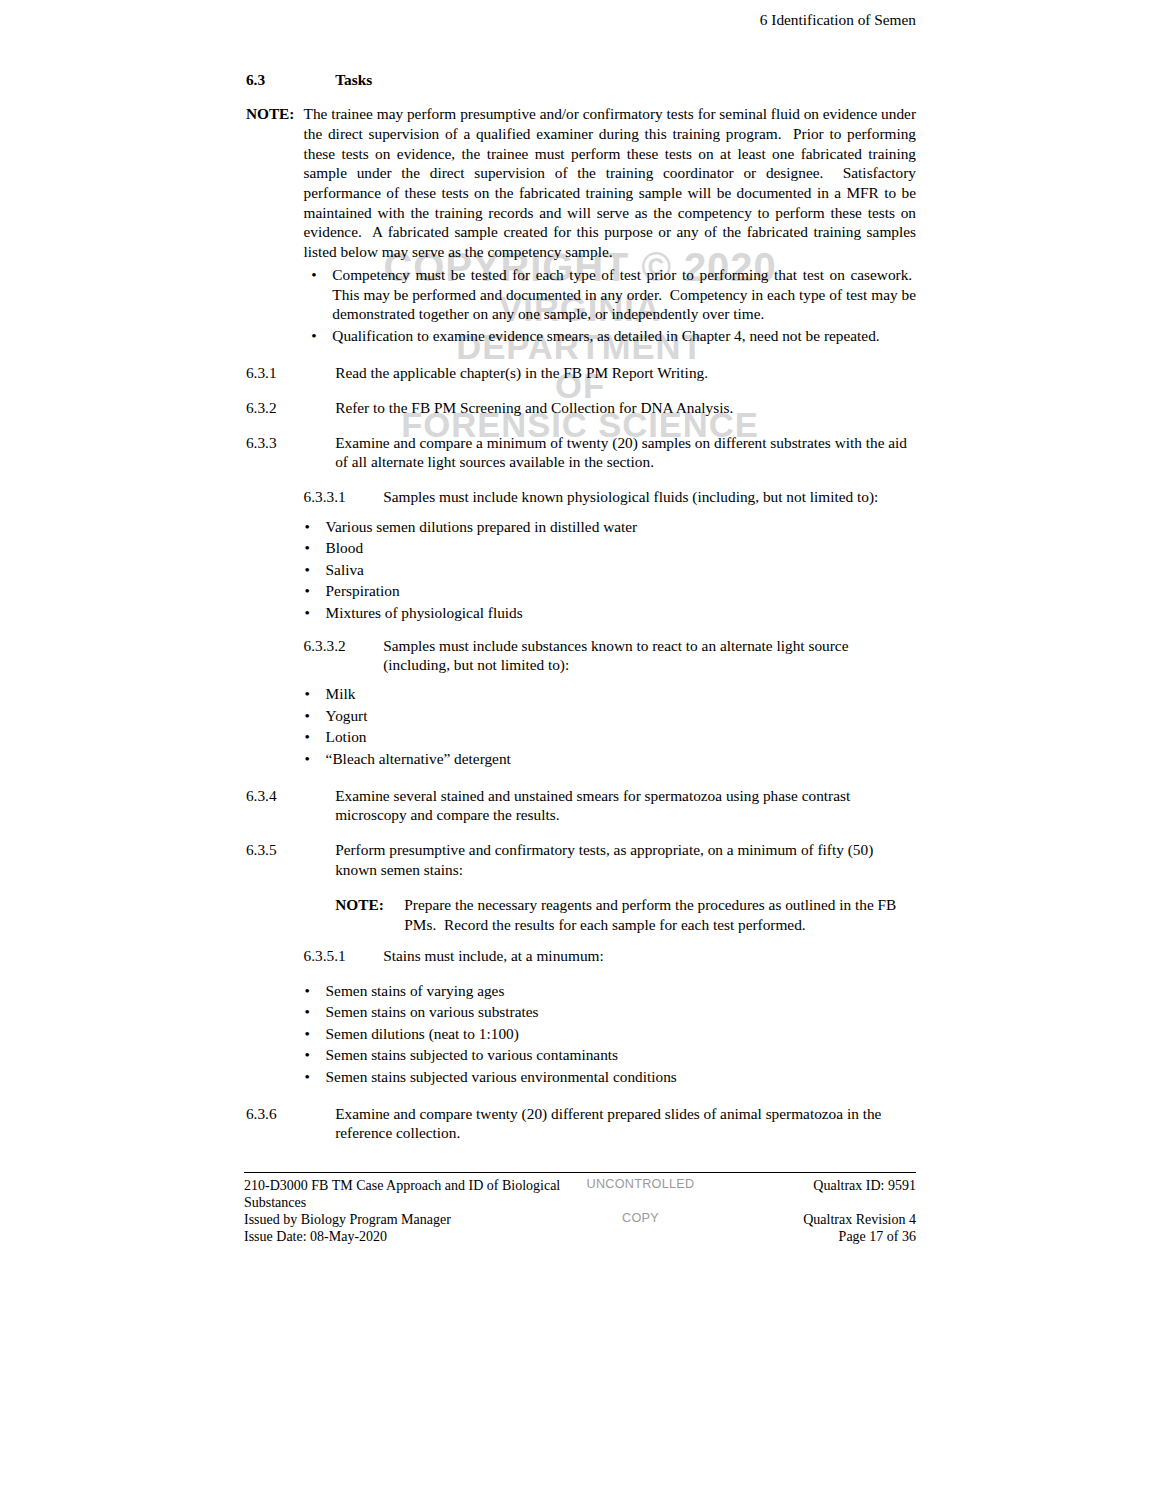6 Identification of Semen
COPYRIGHT © 2020
VIRGINIA
DEPARTMENT
OF
FORENSIC SCIENCE
6.3
Tasks
NOTE:
The trainee may perform presumptive and/or confirmatory tests for seminal fluid on evidence under the direct supervision of a qualified examiner during this training program. Prior to performing these tests on evidence, the trainee must perform these tests on at least one fabricated training sample under the direct supervision of the training coordinator or designee. Satisfactory performance of these tests on the fabricated training sample will be documented in a MFR to be maintained with the training records and will serve as the competency to perform these tests on evidence. A fabricated sample created for this purpose or any of the fabricated training samples listed below may serve as the competency sample.
Competency must be tested for each type of test prior to performing that test on casework. This may be performed and documented in any order. Competency in each type of test may be demonstrated together on any one sample, or independently over time.
Qualification to examine evidence smears, as detailed in Chapter 4, need not be repeated.
6.3.1
Read the applicable chapter(s) in the FB PM Report Writing.
6.3.2
Refer to the FB PM Screening and Collection for DNA Analysis.
6.3.3
Examine and compare a minimum of twenty (20) samples on different substrates with the aid of all alternate light sources available in the section.
6.3.3.1
Samples must include known physiological fluids (including, but not limited to):
Various semen dilutions prepared in distilled water
Blood
Saliva
Perspiration
Mixtures of physiological fluids
6.3.3.2
Samples must include substances known to react to an alternate light source (including, but not limited to):
Milk
Yogurt
Lotion
“Bleach alternative” detergent
6.3.4
Examine several stained and unstained smears for spermatozoa using phase contrast microscopy and compare the results.
6.3.5
Perform presumptive and confirmatory tests, as appropriate, on a minimum of fifty (50) known semen stains:
NOTE:
Prepare the necessary reagents and perform the procedures as outlined in the FB PMs. Record the results for each sample for each test performed.
6.3.5.1
Stains must include, at a minumum:
Semen stains of varying ages
Semen stains on various substrates
Semen dilutions (neat to 1:100)
Semen stains subjected to various contaminants
Semen stains subjected various environmental conditions
6.3.6
Examine and compare twenty (20) different prepared slides of animal spermatozoa in the reference collection.
| 210-D3000 FB TM Case Approach and ID of Biological Substances | UNCONTROLLED | Qualtrax ID: 9591 |
| Issued by Biology Program Manager | COPY | Qualtrax Revision 4 |
| Issue Date: 08-May-2020 | | Page 17 of 36 |